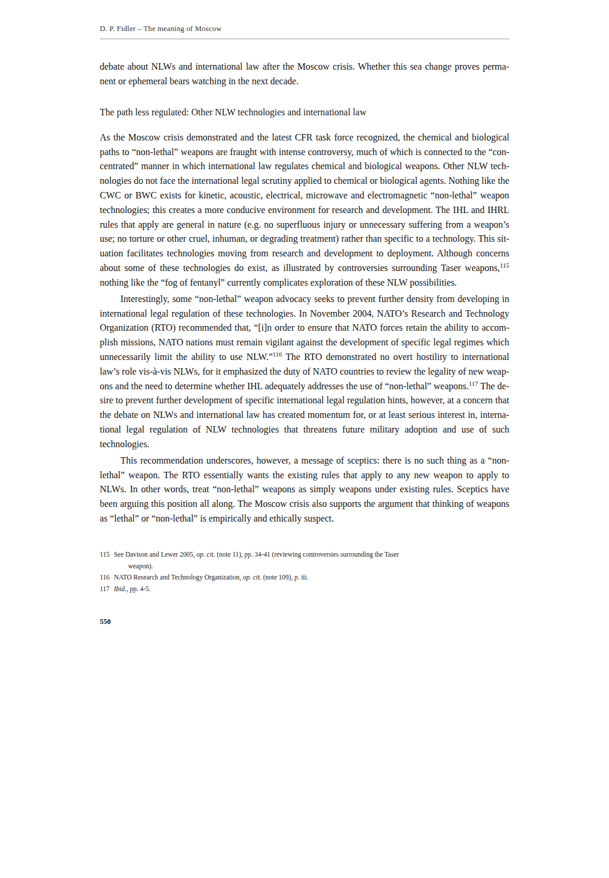D. P. Fidler – The meaning of Moscow
debate about NLWs and international law after the Moscow crisis. Whether this sea change proves permanent or ephemeral bears watching in the next decade.
The path less regulated: Other NLW technologies and international law
As the Moscow crisis demonstrated and the latest CFR task force recognized, the chemical and biological paths to “non-lethal” weapons are fraught with intense controversy, much of which is connected to the “concentrated” manner in which international law regulates chemical and biological weapons. Other NLW technologies do not face the international legal scrutiny applied to chemical or biological agents. Nothing like the CWC or BWC exists for kinetic, acoustic, electrical, microwave and electromagnetic “non-lethal” weapon technologies; this creates a more conducive environment for research and development. The IHL and IHRL rules that apply are general in nature (e.g. no superfluous injury or unnecessary suffering from a weapon’s use; no torture or other cruel, inhuman, or degrading treatment) rather than specific to a technology. This situation facilitates technologies moving from research and development to deployment. Although concerns about some of these technologies do exist, as illustrated by controversies surrounding Taser weapons,115 nothing like the “fog of fentanyl” currently complicates exploration of these NLW possibilities.
Interestingly, some “non-lethal” weapon advocacy seeks to prevent further density from developing in international legal regulation of these technologies. In November 2004, NATO’s Research and Technology Organization (RTO) recommended that, “[i]n order to ensure that NATO forces retain the ability to accomplish missions, NATO nations must remain vigilant against the development of specific legal regimes which unnecessarily limit the ability to use NLW.”116 The RTO demonstrated no overt hostility to international law’s role vis-à-vis NLWs, for it emphasized the duty of NATO countries to review the legality of new weapons and the need to determine whether IHL adequately addresses the use of “non-lethal” weapons.117 The desire to prevent further development of specific international legal regulation hints, however, at a concern that the debate on NLWs and international law has created momentum for, or at least serious interest in, international legal regulation of NLW technologies that threatens future military adoption and use of such technologies.
This recommendation underscores, however, a message of sceptics: there is no such thing as a “non-lethal” weapon. The RTO essentially wants the existing rules that apply to any new weapon to apply to NLWs. In other words, treat “non-lethal” weapons as simply weapons under existing rules. Sceptics have been arguing this position all along. The Moscow crisis also supports the argument that thinking of weapons as “lethal” or “non-lethal” is empirically and ethically suspect.
115 See Davison and Lewer 2005, op. cit. (note 11), pp. 34-41 (reviewing controversies surrounding the Taser
weapon).
116 NATO Research and Technology Organization, op. cit. (note 109), p. iii.
117 Ibid., pp. 4-5.
550